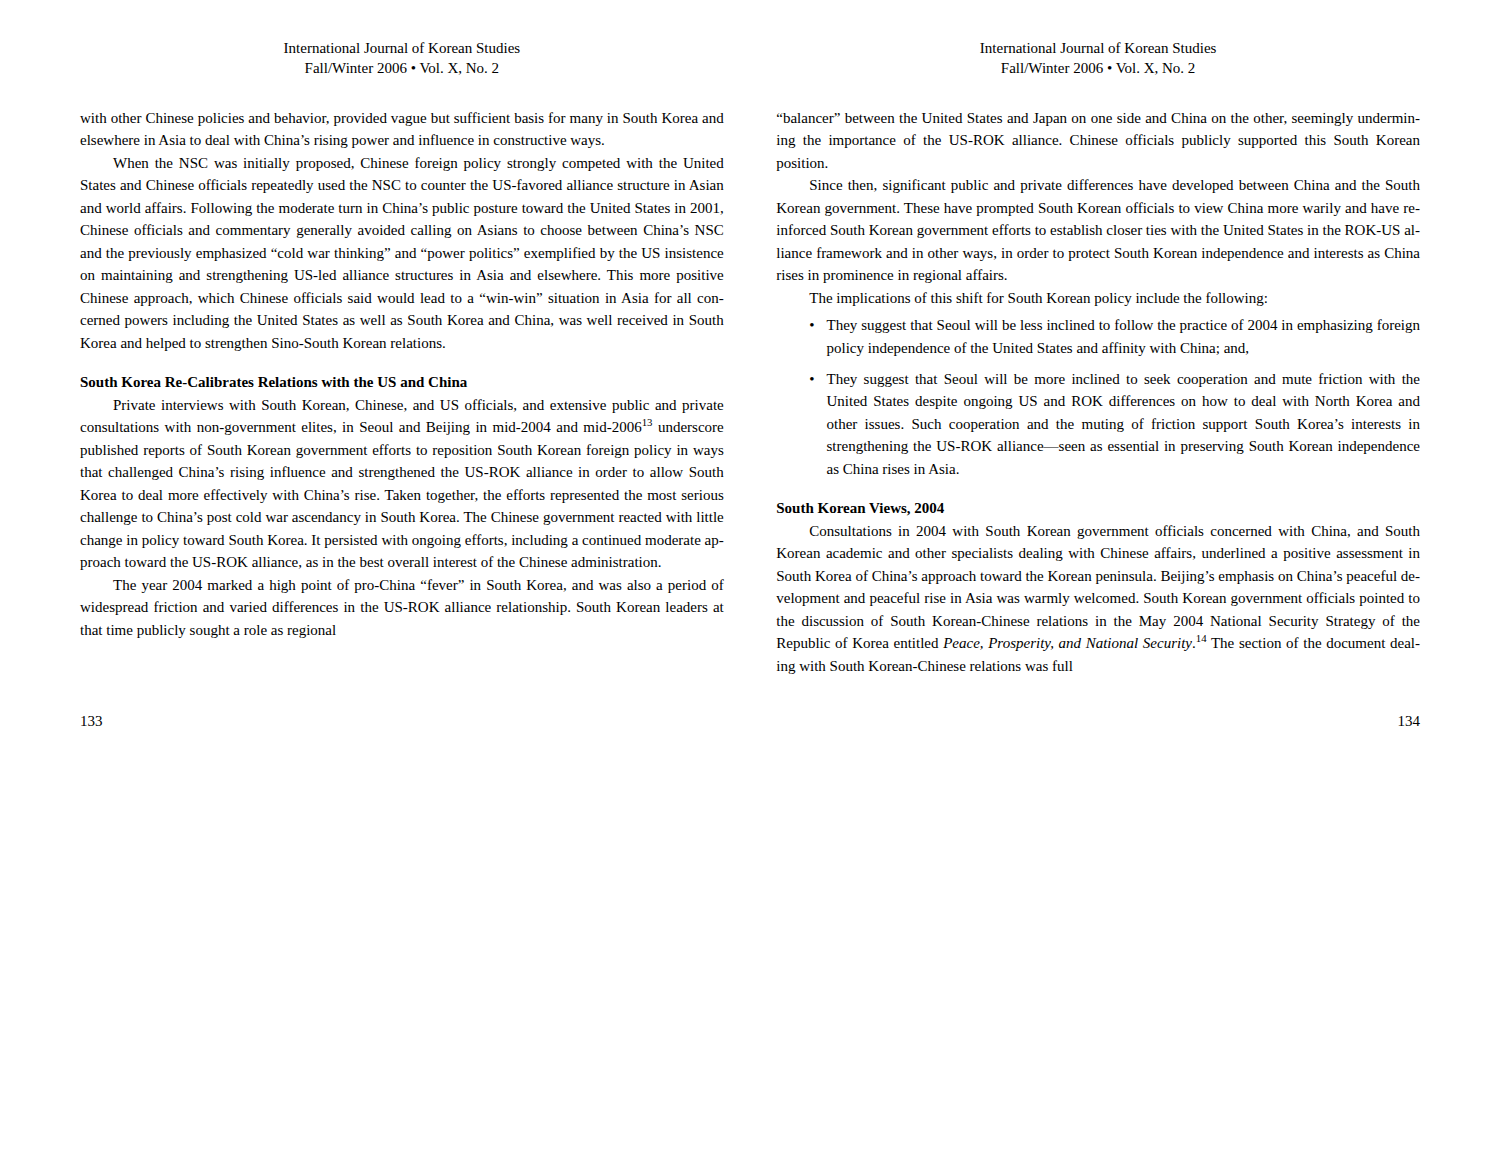International Journal of Korean Studies Fall/Winter 2006 • Vol. X, No. 2
with other Chinese policies and behavior, provided vague but sufficient basis for many in South Korea and elsewhere in Asia to deal with China’s rising power and influence in constructive ways.
When the NSC was initially proposed, Chinese foreign policy strongly competed with the United States and Chinese officials repeatedly used the NSC to counter the US-favored alliance structure in Asian and world affairs. Following the moderate turn in China’s public posture toward the United States in 2001, Chinese officials and commentary generally avoided calling on Asians to choose between China’s NSC and the previously emphasized “cold war thinking” and “power politics” exemplified by the US insistence on maintaining and strengthening US-led alliance structures in Asia and elsewhere. This more positive Chinese approach, which Chinese officials said would lead to a “win-win” situation in Asia for all concerned powers including the United States as well as South Korea and China, was well received in South Korea and helped to strengthen Sino-South Korean relations.
South Korea Re-Calibrates Relations with the US and China
Private interviews with South Korean, Chinese, and US officials, and extensive public and private consultations with non-government elites, in Seoul and Beijing in mid-2004 and mid-200613 underscore published reports of South Korean government efforts to reposition South Korean foreign policy in ways that challenged China’s rising influence and strengthened the US-ROK alliance in order to allow South Korea to deal more effectively with China’s rise. Taken together, the efforts represented the most serious challenge to China’s post cold war ascendancy in South Korea. The Chinese government reacted with little change in policy toward South Korea. It persisted with ongoing efforts, including a continued moderate approach toward the US-ROK alliance, as in the best overall interest of the Chinese administration.
The year 2004 marked a high point of pro-China “fever” in South Korea, and was also a period of widespread friction and varied differences in the US-ROK alliance relationship. South Korean leaders at that time publicly sought a role as regional
133
International Journal of Korean Studies Fall/Winter 2006 • Vol. X, No. 2
“balancer” between the United States and Japan on one side and China on the other, seemingly undermining the importance of the US-ROK alliance. Chinese officials publicly supported this South Korean position.
Since then, significant public and private differences have developed between China and the South Korean government. These have prompted South Korean officials to view China more warily and have reinforced South Korean government efforts to establish closer ties with the United States in the ROK-US alliance framework and in other ways, in order to protect South Korean independence and interests as China rises in prominence in regional affairs.
The implications of this shift for South Korean policy include the following:
They suggest that Seoul will be less inclined to follow the practice of 2004 in emphasizing foreign policy independence of the United States and affinity with China; and,
They suggest that Seoul will be more inclined to seek cooperation and mute friction with the United States despite ongoing US and ROK differences on how to deal with North Korea and other issues. Such cooperation and the muting of friction support South Korea’s interests in strengthening the US-ROK alliance—seen as essential in preserving South Korean independence as China rises in Asia.
South Korean Views, 2004
Consultations in 2004 with South Korean government officials concerned with China, and South Korean academic and other specialists dealing with Chinese affairs, underlined a positive assessment in South Korea of China’s approach toward the Korean peninsula. Beijing’s emphasis on China’s peaceful development and peaceful rise in Asia was warmly welcomed. South Korean government officials pointed to the discussion of South Korean-Chinese relations in the May 2004 National Security Strategy of the Republic of Korea entitled Peace, Prosperity, and National Security.14 The section of the document dealing with South Korean-Chinese relations was full
134